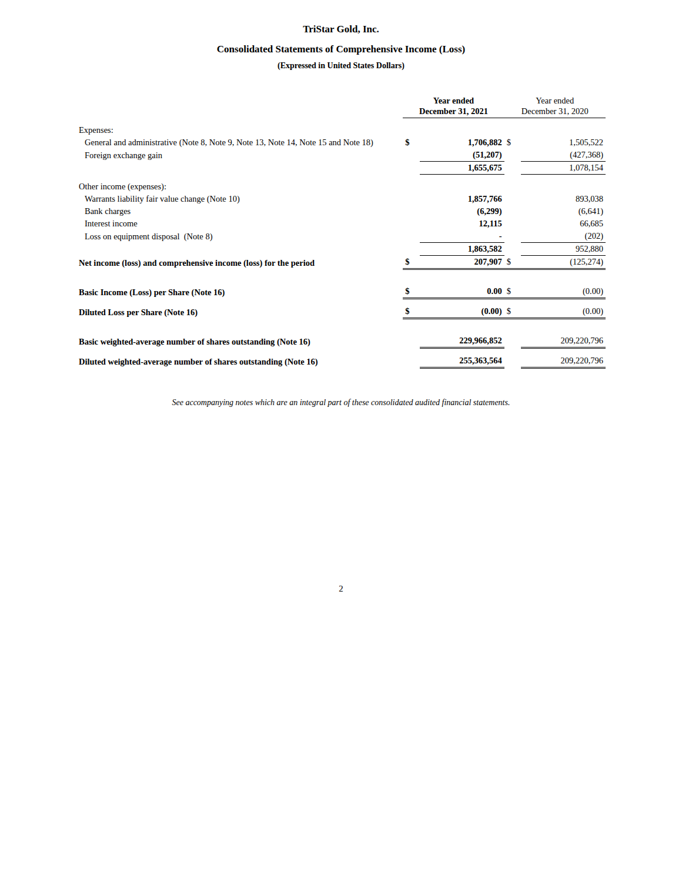TriStar Gold, Inc.
Consolidated Statements of Comprehensive Income (Loss)
(Expressed in United States Dollars)
| | Year ended December 31, 2021 | Year ended December 31, 2020 |
| --- | --- | --- |
| Expenses: | | | | |
| General and administrative (Note 8, Note 9, Note 13, Note 14, Note 15 and Note 18) | $ | 1,706,882 | $ | 1,505,522 |
| Foreign exchange gain | | (51,207) | | (427,368) |
| | | 1,655,675 | | 1,078,154 |
| Other income (expenses): | | | | |
| Warrants liability fair value change (Note 10) | | 1,857,766 | | 893,038 |
| Bank charges | | (6,299) | | (6,641) |
| Interest income | | 12,115 | | 66,685 |
| Loss on equipment disposal (Note 8) | | - | | (202) |
| | | 1,863,582 | | 952,880 |
| Net income (loss) and comprehensive income (loss) for the period | $ | 207,907 | $ | (125,274) |
| Basic Income (Loss) per Share (Note 16) | $ | 0.00 | $ | (0.00) |
| Diluted Loss per Share (Note 16) | $ | (0.00) | $ | (0.00) |
| Basic weighted-average number of shares outstanding (Note 16) | | 229,966,852 | | 209,220,796 |
| Diluted weighted-average number of shares outstanding (Note 16) | | 255,363,564 | | 209,220,796 |
See accompanying notes which are an integral part of these consolidated audited financial statements.
2